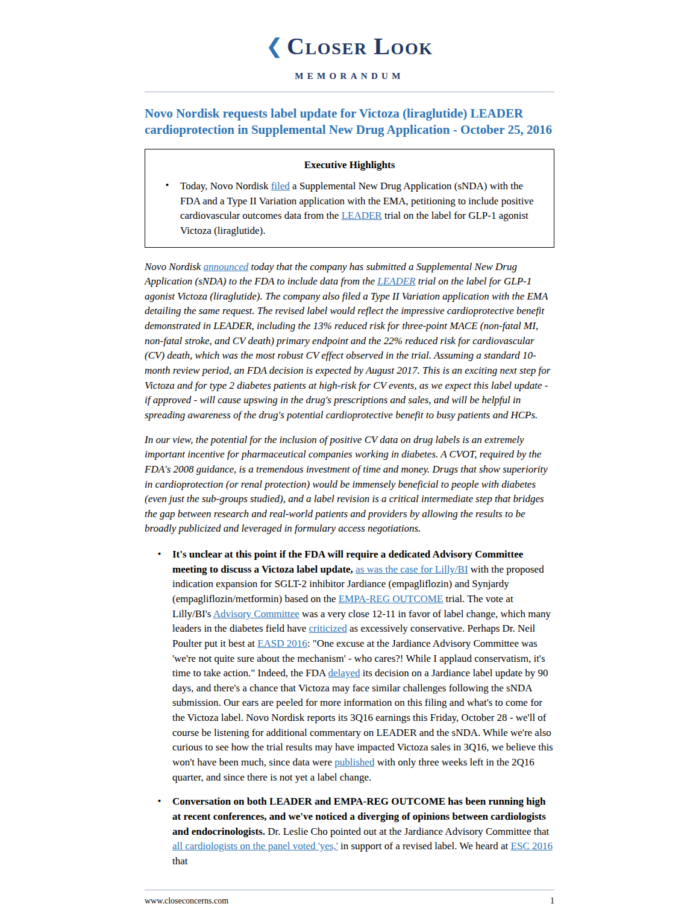❮Closer Look
Memorandum
Novo Nordisk requests label update for Victoza (liraglutide) LEADER cardioprotection in Supplemental New Drug Application - October 25, 2016
Executive Highlights
Today, Novo Nordisk filed a Supplemental New Drug Application (sNDA) with the FDA and a Type II Variation application with the EMA, petitioning to include positive cardiovascular outcomes data from the LEADER trial on the label for GLP-1 agonist Victoza (liraglutide).
Novo Nordisk announced today that the company has submitted a Supplemental New Drug Application (sNDA) to the FDA to include data from the LEADER trial on the label for GLP-1 agonist Victoza (liraglutide). The company also filed a Type II Variation application with the EMA detailing the same request. The revised label would reflect the impressive cardioprotective benefit demonstrated in LEADER, including the 13% reduced risk for three-point MACE (non-fatal MI, non-fatal stroke, and CV death) primary endpoint and the 22% reduced risk for cardiovascular (CV) death, which was the most robust CV effect observed in the trial. Assuming a standard 10-month review period, an FDA decision is expected by August 2017. This is an exciting next step for Victoza and for type 2 diabetes patients at high-risk for CV events, as we expect this label update - if approved - will cause upswing in the drug's prescriptions and sales, and will be helpful in spreading awareness of the drug's potential cardioprotective benefit to busy patients and HCPs.
In our view, the potential for the inclusion of positive CV data on drug labels is an extremely important incentive for pharmaceutical companies working in diabetes. A CVOT, required by the FDA's 2008 guidance, is a tremendous investment of time and money. Drugs that show superiority in cardioprotection (or renal protection) would be immensely beneficial to people with diabetes (even just the sub-groups studied), and a label revision is a critical intermediate step that bridges the gap between research and real-world patients and providers by allowing the results to be broadly publicized and leveraged in formulary access negotiations.
It's unclear at this point if the FDA will require a dedicated Advisory Committee meeting to discuss a Victoza label update, as was the case for Lilly/BI with the proposed indication expansion for SGLT-2 inhibitor Jardiance (empagliflozin) and Synjardy (empagliflozin/metformin) based on the EMPA-REG OUTCOME trial. The vote at Lilly/BI's Advisory Committee was a very close 12-11 in favor of label change, which many leaders in the diabetes field have criticized as excessively conservative. Perhaps Dr. Neil Poulter put it best at EASD 2016: "One excuse at the Jardiance Advisory Committee was 'we're not quite sure about the mechanism' - who cares?! While I applaud conservatism, it's time to take action." Indeed, the FDA delayed its decision on a Jardiance label update by 90 days, and there's a chance that Victoza may face similar challenges following the sNDA submission. Our ears are peeled for more information on this filing and what's to come for the Victoza label. Novo Nordisk reports its 3Q16 earnings this Friday, October 28 - we'll of course be listening for additional commentary on LEADER and the sNDA. While we're also curious to see how the trial results may have impacted Victoza sales in 3Q16, we believe this won't have been much, since data were published with only three weeks left in the 2Q16 quarter, and since there is not yet a label change.
Conversation on both LEADER and EMPA-REG OUTCOME has been running high at recent conferences, and we've noticed a diverging of opinions between cardiologists and endocrinologists. Dr. Leslie Cho pointed out at the Jardiance Advisory Committee that all cardiologists on the panel voted 'yes,' in support of a revised label. We heard at ESC 2016 that
www.closeconcerns.com 1